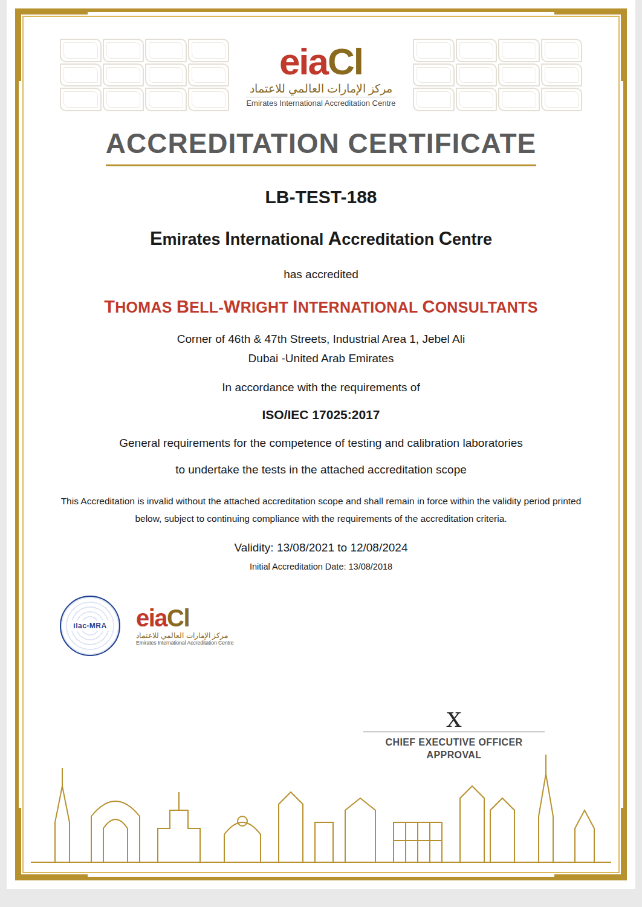eiaCl
مركز الإمارات العالمي للاعتماد
Emirates International Accreditation Centre
Accreditation Certificate
LB-TEST-188
Emirates International Accreditation Centre
has accredited
THOMAS BELL-WRIGHT INTERNATIONAL CONSULTANTS
Corner of 46th & 47th Streets, Industrial Area 1, Jebel Ali
Dubai -United Arab Emirates
In accordance with the requirements of
ISO/IEC 17025:2017
General requirements for the competence of testing and calibration laboratories
to undertake the tests in the attached accreditation scope
This Accreditation is invalid without the attached accreditation scope and shall remain in force within the validity period printed below, subject to continuing compliance with the requirements of the accreditation criteria.
Validity: 13/08/2021 to 12/08/2024
Initial Accreditation Date: 13/08/2018
ilac-MRA
eiaCl
مركز الإمارات العالمي للاعتماد
Emirates International Accreditation Centre
x
CHIEF EXECUTIVE OFFICER
APPROVAL